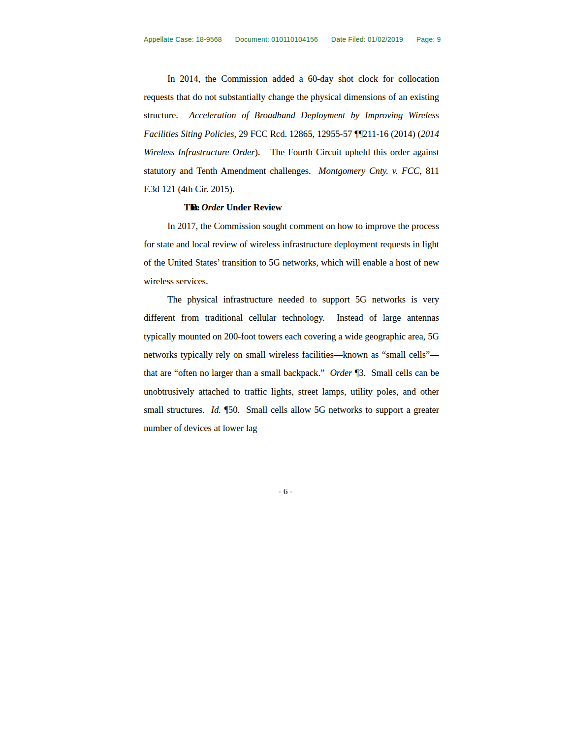Appellate Case: 18-9568 Document: 010110104156 Date Filed: 01/02/2019 Page: 9
In 2014, the Commission added a 60-day shot clock for collocation requests that do not substantially change the physical dimensions of an existing structure. Acceleration of Broadband Deployment by Improving Wireless Facilities Siting Policies, 29 FCC Rcd. 12865, 12955-57 ¶¶211-16 (2014) (2014 Wireless Infrastructure Order). The Fourth Circuit upheld this order against statutory and Tenth Amendment challenges. Montgomery Cnty. v. FCC, 811 F.3d 121 (4th Cir. 2015).
B. The Order Under Review
In 2017, the Commission sought comment on how to improve the process for state and local review of wireless infrastructure deployment requests in light of the United States’ transition to 5G networks, which will enable a host of new wireless services.
The physical infrastructure needed to support 5G networks is very different from traditional cellular technology. Instead of large antennas typically mounted on 200-foot towers each covering a wide geographic area, 5G networks typically rely on small wireless facilities—known as “small cells”—that are “often no larger than a small backpack.” Order ¶3. Small cells can be unobtrusively attached to traffic lights, street lamps, utility poles, and other small structures. Id. ¶50. Small cells allow 5G networks to support a greater number of devices at lower lag
- 6 -